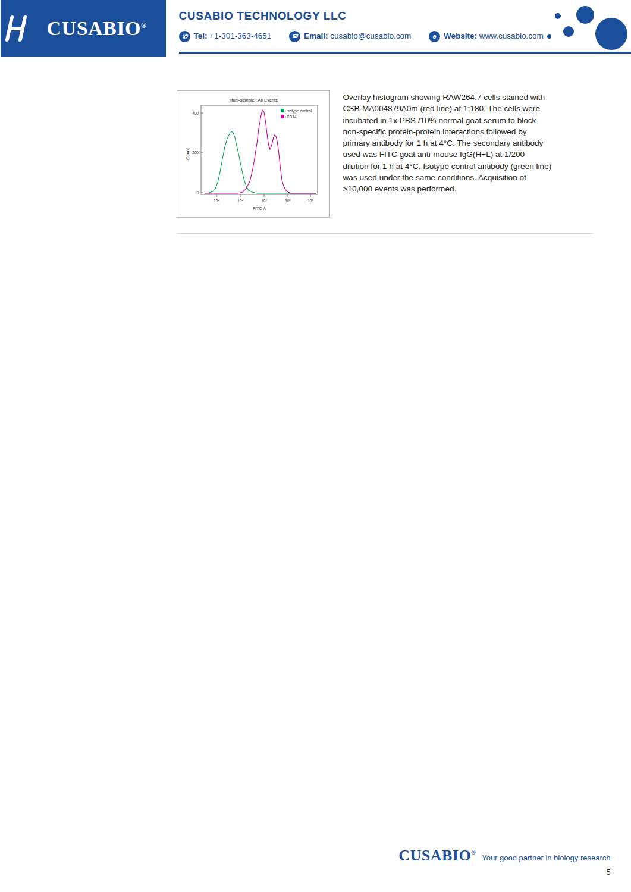CUSABIO®
CUSABIO TECHNOLOGY LLC
✆Tel: +1-301-363-4651 ✉Email: cusabio@cusabio.com eWebsite: www.cusabio.com
Multi-sample : All Events Count 400 200 0 102 103 104 105 106 FITC-A isotype control CD14
Overlay histogram showing RAW264.7 cells stained with CSB-MA004879A0m (red line) at 1:180. The cells were incubated in 1x PBS /10% normal goat serum to block non-specific protein-protein interactions followed by primary antibody for 1 h at 4°C. The secondary antibody used was FITC goat anti-mouse IgG(H+L) at 1/200 dilution for 1 h at 4°C. Isotype control antibody (green line) was used under the same conditions. Acquisition of >10,000 events was performed.
CUSABIO®Your good partner in biology research 5